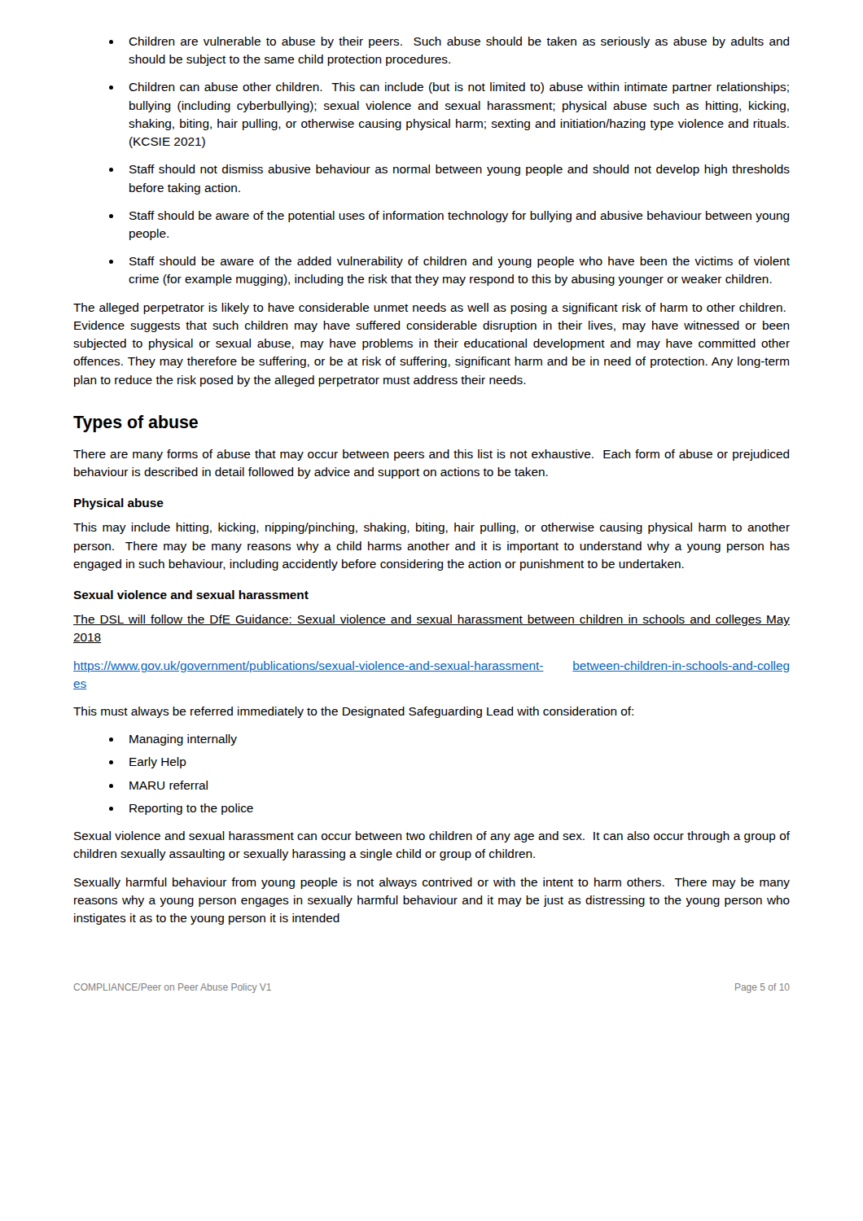Children are vulnerable to abuse by their peers. Such abuse should be taken as seriously as abuse by adults and should be subject to the same child protection procedures.
Children can abuse other children. This can include (but is not limited to) abuse within intimate partner relationships; bullying (including cyberbullying); sexual violence and sexual harassment; physical abuse such as hitting, kicking, shaking, biting, hair pulling, or otherwise causing physical harm; sexting and initiation/hazing type violence and rituals. (KCSIE 2021)
Staff should not dismiss abusive behaviour as normal between young people and should not develop high thresholds before taking action.
Staff should be aware of the potential uses of information technology for bullying and abusive behaviour between young people.
Staff should be aware of the added vulnerability of children and young people who have been the victims of violent crime (for example mugging), including the risk that they may respond to this by abusing younger or weaker children.
The alleged perpetrator is likely to have considerable unmet needs as well as posing a significant risk of harm to other children. Evidence suggests that such children may have suffered considerable disruption in their lives, may have witnessed or been subjected to physical or sexual abuse, may have problems in their educational development and may have committed other offences. They may therefore be suffering, or be at risk of suffering, significant harm and be in need of protection. Any long-term plan to reduce the risk posed by the alleged perpetrator must address their needs.
Types of abuse
There are many forms of abuse that may occur between peers and this list is not exhaustive. Each form of abuse or prejudiced behaviour is described in detail followed by advice and support on actions to be taken.
Physical abuse
This may include hitting, kicking, nipping/pinching, shaking, biting, hair pulling, or otherwise causing physical harm to another person. There may be many reasons why a child harms another and it is important to understand why a young person has engaged in such behaviour, including accidently before considering the action or punishment to be undertaken.
Sexual violence and sexual harassment
The DSL will follow the DfE Guidance: Sexual violence and sexual harassment between children in schools and colleges May 2018
https://www.gov.uk/government/publications/sexual-violence-and-sexual-harassment- between-children-in-schools-and-colleges
This must always be referred immediately to the Designated Safeguarding Lead with consideration of:
Managing internally
Early Help
MARU referral
Reporting to the police
Sexual violence and sexual harassment can occur between two children of any age and sex. It can also occur through a group of children sexually assaulting or sexually harassing a single child or group of children.
Sexually harmful behaviour from young people is not always contrived or with the intent to harm others. There may be many reasons why a young person engages in sexually harmful behaviour and it may be just as distressing to the young person who instigates it as to the young person it is intended
COMPLIANCE/Peer on Peer Abuse Policy V1 Page 5 of 10